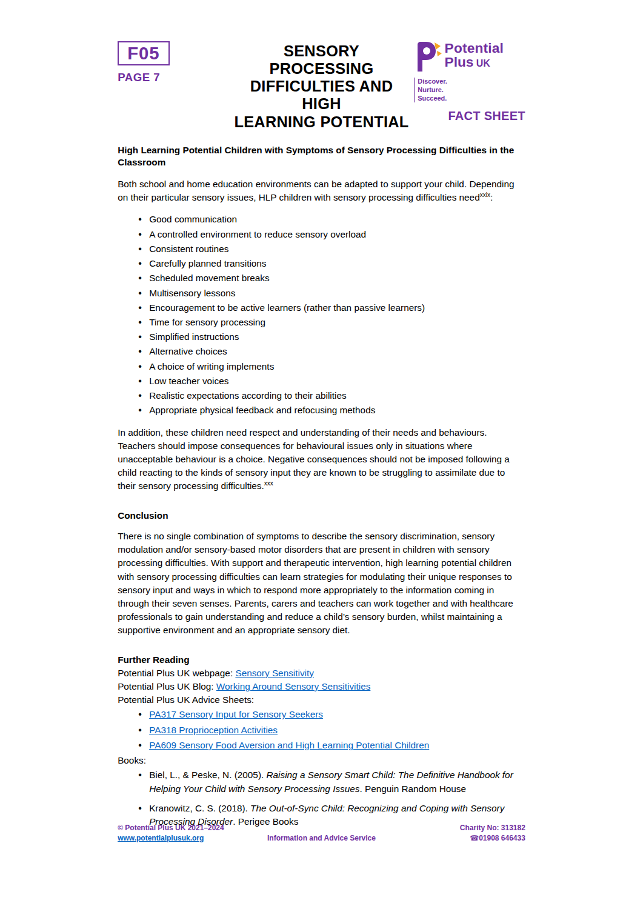F05
PAGE 7
SENSORY PROCESSING
DIFFICULTIES AND HIGH
LEARNING POTENTIAL
Potential
Plus UK Discover.
Nurture.
Succeed.
FACT SHEET
High Learning Potential Children with Symptoms of Sensory Processing Difficulties in the Classroom
Both school and home education environments can be adapted to support your child. Depending on their particular sensory issues, HLP children with sensory processing difficulties needxxix:
Good communication
A controlled environment to reduce sensory overload
Consistent routines
Carefully planned transitions
Scheduled movement breaks
Multisensory lessons
Encouragement to be active learners (rather than passive learners)
Time for sensory processing
Simplified instructions
Alternative choices
A choice of writing implements
Low teacher voices
Realistic expectations according to their abilities
Appropriate physical feedback and refocusing methods
In addition, these children need respect and understanding of their needs and behaviours. Teachers should impose consequences for behavioural issues only in situations where unacceptable behaviour is a choice. Negative consequences should not be imposed following a child reacting to the kinds of sensory input they are known to be struggling to assimilate due to their sensory processing difficulties.xxx
Conclusion
There is no single combination of symptoms to describe the sensory discrimination, sensory modulation and/or sensory-based motor disorders that are present in children with sensory processing difficulties. With support and therapeutic intervention, high learning potential children with sensory processing difficulties can learn strategies for modulating their unique responses to sensory input and ways in which to respond more appropriately to the information coming in through their seven senses. Parents, carers and teachers can work together and with healthcare professionals to gain understanding and reduce a child’s sensory burden, whilst maintaining a supportive environment and an appropriate sensory diet.
Further Reading
Potential Plus UK webpage: Sensory Sensitivity
Potential Plus UK Blog: Working Around Sensory Sensitivities
Potential Plus UK Advice Sheets:
PA317 Sensory Input for Sensory Seekers
PA318 Proprioception Activities
PA609 Sensory Food Aversion and High Learning Potential Children
Books:
Biel, L., & Peske, N. (2005). Raising a Sensory Smart Child: The Definitive Handbook for Helping Your Child with Sensory Processing Issues. Penguin Random House
Kranowitz, C. S. (2018). The Out-of-Sync Child: Recognizing and Coping with Sensory Processing Disorder. Perigee Books
© Potential Plus UK 2021–2024
www.potentialplusuk.org
Information and Advice Service
Charity No: 313182
☎01908 646433